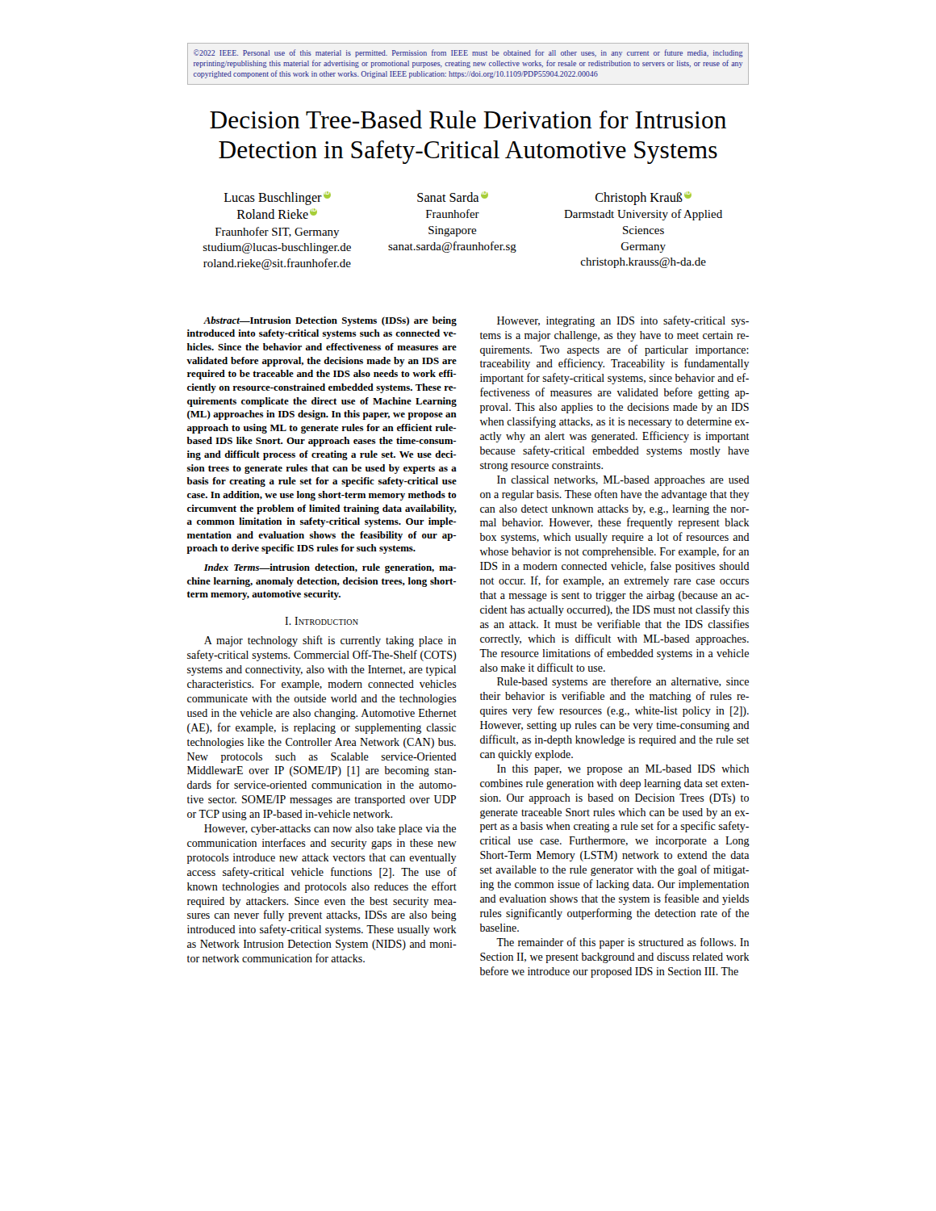©2022 IEEE. Personal use of this material is permitted. Permission from IEEE must be obtained for all other uses, in any current or future media, including reprinting/republishing this material for advertising or promotional purposes, creating new collective works, for resale or redistribution to servers or lists, or reuse of any copyrighted component of this work in other works. Original IEEE publication: https://doi.org/10.1109/PDP55904.2022.00046
Decision Tree-Based Rule Derivation for Intrusion
Detection in Safety-Critical Automotive Systems
Lucas Buschlinger
Roland Rieke
Fraunhofer SIT, Germany
studium@lucas-buschlinger.de
roland.rieke@sit.fraunhofer.de
Sanat Sarda
Fraunhofer
Singapore
sanat.sarda@fraunhofer.sg
Christoph Krauß
Darmstadt University of Applied Sciences
Germany
christoph.krauss@h-da.de
Abstract—Intrusion Detection Systems (IDSs) are being introduced into safety-critical systems such as connected vehicles. Since the behavior and effectiveness of measures are validated before approval, the decisions made by an IDS are required to be traceable and the IDS also needs to work efficiently on resource-constrained embedded systems. These requirements complicate the direct use of Machine Learning (ML) approaches in IDS design. In this paper, we propose an approach to using ML to generate rules for an efficient rule-based IDS like Snort. Our approach eases the time-consuming and difficult process of creating a rule set. We use decision trees to generate rules that can be used by experts as a basis for creating a rule set for a specific safety-critical use case. In addition, we use long short-term memory methods to circumvent the problem of limited training data availability, a common limitation in safety-critical systems. Our implementation and evaluation shows the feasibility of our approach to derive specific IDS rules for such systems.
Index Terms—intrusion detection, rule generation, machine learning, anomaly detection, decision trees, long short-term memory, automotive security.
I. Introduction
A major technology shift is currently taking place in safety-critical systems. Commercial Off-The-Shelf (COTS) systems and connectivity, also with the Internet, are typical characteristics. For example, modern connected vehicles communicate with the outside world and the technologies used in the vehicle are also changing. Automotive Ethernet (AE), for example, is replacing or supplementing classic technologies like the Controller Area Network (CAN) bus. New protocols such as Scalable service-Oriented MiddlewarE over IP (SOME/IP) [1] are becoming standards for service-oriented communication in the automotive sector. SOME/IP messages are transported over UDP or TCP using an IP-based in-vehicle network.
However, cyber-attacks can now also take place via the communication interfaces and security gaps in these new protocols introduce new attack vectors that can eventually access safety-critical vehicle functions [2]. The use of known technologies and protocols also reduces the effort required by attackers. Since even the best security measures can never fully prevent attacks, IDSs are also being introduced into safety-critical systems. These usually work as Network Intrusion Detection System (NIDS) and monitor network communication for attacks.
However, integrating an IDS into safety-critical systems is a major challenge, as they have to meet certain requirements. Two aspects are of particular importance: traceability and efficiency. Traceability is fundamentally important for safety-critical systems, since behavior and effectiveness of measures are validated before getting approval. This also applies to the decisions made by an IDS when classifying attacks, as it is necessary to determine exactly why an alert was generated. Efficiency is important because safety-critical embedded systems mostly have strong resource constraints.
In classical networks, ML-based approaches are used on a regular basis. These often have the advantage that they can also detect unknown attacks by, e.g., learning the normal behavior. However, these frequently represent black box systems, which usually require a lot of resources and whose behavior is not comprehensible. For example, for an IDS in a modern connected vehicle, false positives should not occur. If, for example, an extremely rare case occurs that a message is sent to trigger the airbag (because an accident has actually occurred), the IDS must not classify this as an attack. It must be verifiable that the IDS classifies correctly, which is difficult with ML-based approaches. The resource limitations of embedded systems in a vehicle also make it difficult to use.
Rule-based systems are therefore an alternative, since their behavior is verifiable and the matching of rules requires very few resources (e.g., white-list policy in [2]). However, setting up rules can be very time-consuming and difficult, as in-depth knowledge is required and the rule set can quickly explode.
In this paper, we propose an ML-based IDS which combines rule generation with deep learning data set extension. Our approach is based on Decision Trees (DTs) to generate traceable Snort rules which can be used by an expert as a basis when creating a rule set for a specific safety-critical use case. Furthermore, we incorporate a Long Short-Term Memory (LSTM) network to extend the data set available to the rule generator with the goal of mitigating the common issue of lacking data. Our implementation and evaluation shows that the system is feasible and yields rules significantly outperforming the detection rate of the baseline.
The remainder of this paper is structured as follows. In Section II, we present background and discuss related work before we introduce our proposed IDS in Section III. The